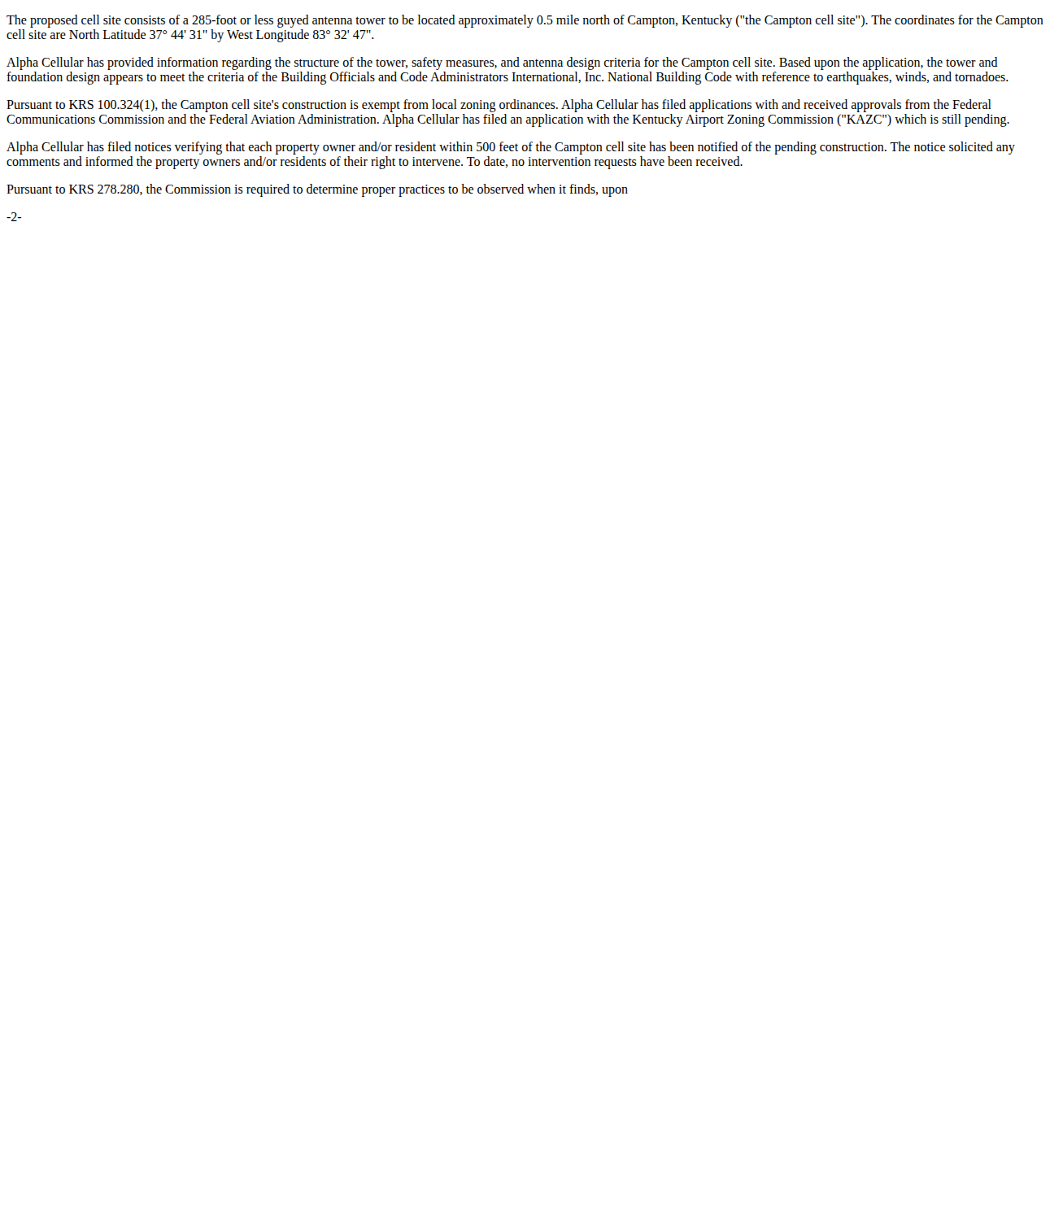The proposed cell site consists of a 285-foot or less guyed antenna tower to be located approximately 0.5 mile north of Campton, Kentucky ("the Campton cell site"). The coordinates for the Campton cell site are North Latitude 37° 44' 31" by West Longitude 83° 32' 47".
Alpha Cellular has provided information regarding the structure of the tower, safety measures, and antenna design criteria for the Campton cell site. Based upon the application, the tower and foundation design appears to meet the criteria of the Building Officials and Code Administrators International, Inc. National Building Code with reference to earthquakes, winds, and tornadoes.
Pursuant to KRS 100.324(1), the Campton cell site's construction is exempt from local zoning ordinances. Alpha Cellular has filed applications with and received approvals from the Federal Communications Commission and the Federal Aviation Administration. Alpha Cellular has filed an application with the Kentucky Airport Zoning Commission ("KAZC") which is still pending.
Alpha Cellular has filed notices verifying that each property owner and/or resident within 500 feet of the Campton cell site has been notified of the pending construction. The notice solicited any comments and informed the property owners and/or residents of their right to intervene. To date, no intervention requests have been received.
Pursuant to KRS 278.280, the Commission is required to determine proper practices to be observed when it finds, upon
-2-